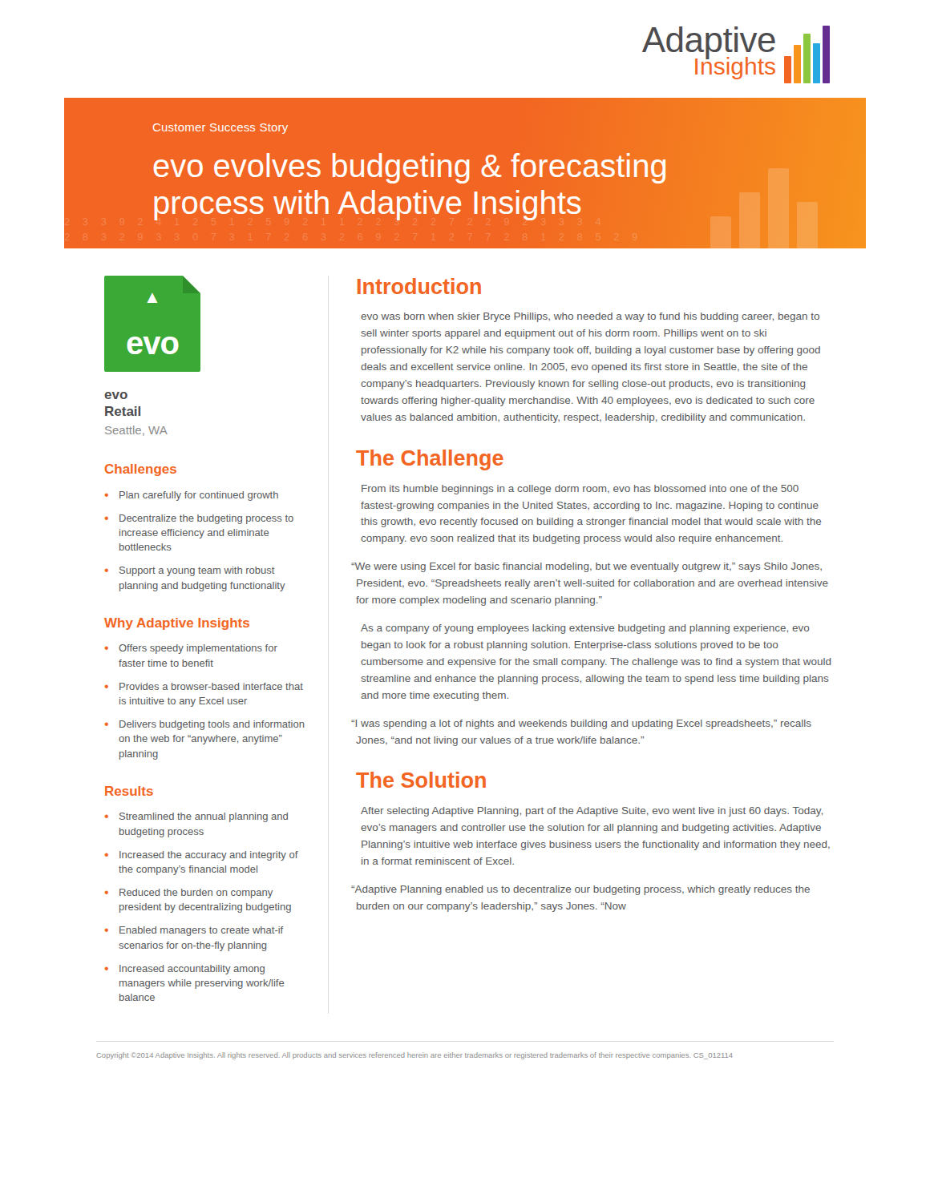Adaptive Insights
Customer Success Story
evo evolves budgeting & forecasting
process with Adaptive Insights
2 3 3 9 2 4 1 2 5 1 2 5 9 2 1 1 2 2 3 2 2 7 2 2 9 2 3 3 3 4 2 8 3 2 9 3 3 0 7 3 1 7 2 6 3 2 6 9 2 7 1 2 7 7 2 8 1 2 8 5 2 9
▲
evo
evo
Retail
Seattle, WA
Challenges
Plan carefully for continued growth
Decentralize the budgeting process to increase efficiency and eliminate bottlenecks
Support a young team with robust planning and budgeting functionality
Why Adaptive Insights
Offers speedy implementations for faster time to benefit
Provides a browser-based interface that is intuitive to any Excel user
Delivers budgeting tools and information on the web for “anywhere, anytime” planning
Results
Streamlined the annual planning and budgeting process
Increased the accuracy and integrity of the company’s financial model
Reduced the burden on company president by decentralizing budgeting
Enabled managers to create what-if scenarios for on-the-fly planning
Increased accountability among managers while preserving work/life balance
Introduction
evo was born when skier Bryce Phillips, who needed a way to fund his budding career, began to sell winter sports apparel and equipment out of his dorm room. Phillips went on to ski professionally for K2 while his company took off, building a loyal customer base by offering good deals and excellent service online. In 2005, evo opened its first store in Seattle, the site of the company’s headquarters. Previously known for selling close-out products, evo is transitioning towards offering higher-quality merchandise. With 40 employees, evo is dedicated to such core values as balanced ambition, authenticity, respect, leadership, credibility and communication.
The Challenge
From its humble beginnings in a college dorm room, evo has blossomed into one of the 500 fastest-growing companies in the United States, according to Inc. magazine. Hoping to continue this growth, evo recently focused on building a stronger financial model that would scale with the company. evo soon realized that its budgeting process would also require enhancement.
“We were using Excel for basic financial modeling, but we eventually outgrew it,” says Shilo Jones, President, evo. “Spreadsheets really aren’t well-suited for collaboration and are overhead intensive for more complex modeling and scenario planning.”
As a company of young employees lacking extensive budgeting and planning experience, evo began to look for a robust planning solution. Enterprise-class solutions proved to be too cumbersome and expensive for the small company. The challenge was to find a system that would streamline and enhance the planning process, allowing the team to spend less time building plans and more time executing them.
“I was spending a lot of nights and weekends building and updating Excel spreadsheets,” recalls Jones, “and not living our values of a true work/life balance.”
The Solution
After selecting Adaptive Planning, part of the Adaptive Suite, evo went live in just 60 days. Today, evo’s managers and controller use the solution for all planning and budgeting activities. Adaptive Planning’s intuitive web interface gives business users the functionality and information they need, in a format reminiscent of Excel.
“Adaptive Planning enabled us to decentralize our budgeting process, which greatly reduces the burden on our company’s leadership,” says Jones. “Now
Copyright ©2014 Adaptive Insights. All rights reserved. All products and services referenced herein are either trademarks or registered trademarks of their respective companies. CS_012114